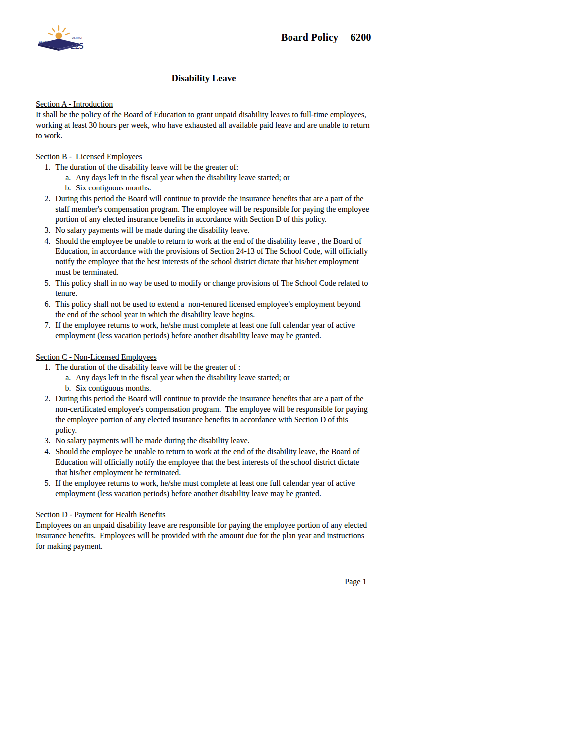GLENBROOK HIGH SCHOOLS DISTRICT 225
Board Policy6200
Disability Leave
Section A - Introduction
It shall be the policy of the Board of Education to grant unpaid disability leaves to full-time employees, working at least 30 hours per week, who have exhausted all available paid leave and are unable to return to work.
Section B - Licensed Employees
The duration of the disability leave will be the greater of:
Any days left in the fiscal year when the disability leave started; or
Six contiguous months.
During this period the Board will continue to provide the insurance benefits that are a part of the staff member's compensation program. The employee will be responsible for paying the employee portion of any elected insurance benefits in accordance with Section D of this policy.
No salary payments will be made during the disability leave.
Should the employee be unable to return to work at the end of the disability leave , the Board of Education, in accordance with the provisions of Section 24-13 of The School Code, will officially notify the employee that the best interests of the school district dictate that his/her employment must be terminated.
This policy shall in no way be used to modify or change provisions of The School Code related to tenure.
This policy shall not be used to extend a non-tenured licensed employee’s employment beyond the end of the school year in which the disability leave begins.
If the employee returns to work, he/she must complete at least one full calendar year of active employment (less vacation periods) before another disability leave may be granted.
Section C - Non-Licensed Employees
The duration of the disability leave will be the greater of :
Any days left in the fiscal year when the disability leave started; or
Six contiguous months.
During this period the Board will continue to provide the insurance benefits that are a part of the non-certificated employee's compensation program. The employee will be responsible for paying the employee portion of any elected insurance benefits in accordance with Section D of this policy.
No salary payments will be made during the disability leave.
Should the employee be unable to return to work at the end of the disability leave, the Board of Education will officially notify the employee that the best interests of the school district dictate that his/her employment be terminated.
If the employee returns to work, he/she must complete at least one full calendar year of active employment (less vacation periods) before another disability leave may be granted.
Section D - Payment for Health Benefits
Employees on an unpaid disability leave are responsible for paying the employee portion of any elected insurance benefits. Employees will be provided with the amount due for the plan year and instructions for making payment.
Page 1